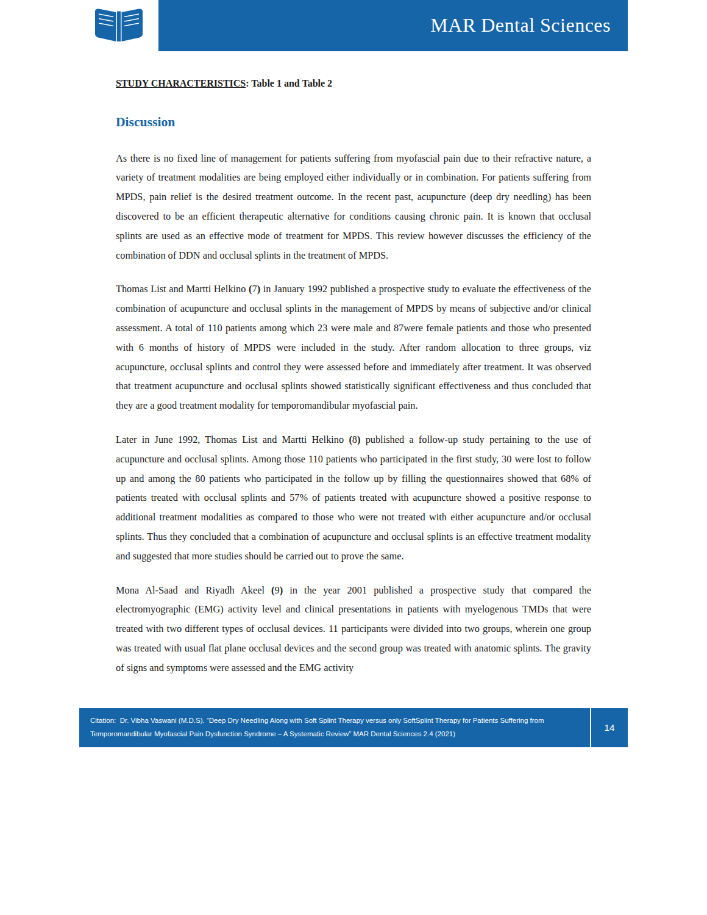MAR Dental Sciences
STUDY CHARACTERISTICS: Table 1 and Table 2
Discussion
As there is no fixed line of management for patients suffering from myofascial pain due to their refractive nature, a variety of treatment modalities are being employed either individually or in combination. For patients suffering from MPDS, pain relief is the desired treatment outcome. In the recent past, acupuncture (deep dry needling) has been discovered to be an efficient therapeutic alternative for conditions causing chronic pain. It is known that occlusal splints are used as an effective mode of treatment for MPDS. This review however discusses the efficiency of the combination of DDN and occlusal splints in the treatment of MPDS.
Thomas List and Martti Helkino (7) in January 1992 published a prospective study to evaluate the effectiveness of the combination of acupuncture and occlusal splints in the management of MPDS by means of subjective and/or clinical assessment. A total of 110 patients among which 23 were male and 87were female patients and those who presented with 6 months of history of MPDS were included in the study. After random allocation to three groups, viz acupuncture, occlusal splints and control they were assessed before and immediately after treatment. It was observed that treatment acupuncture and occlusal splints showed statistically significant effectiveness and thus concluded that they are a good treatment modality for temporomandibular myofascial pain.
Later in June 1992, Thomas List and Martti Helkino (8) published a follow-up study pertaining to the use of acupuncture and occlusal splints. Among those 110 patients who participated in the first study, 30 were lost to follow up and among the 80 patients who participated in the follow up by filling the questionnaires showed that 68% of patients treated with occlusal splints and 57% of patients treated with acupuncture showed a positive response to additional treatment modalities as compared to those who were not treated with either acupuncture and/or occlusal splints. Thus they concluded that a combination of acupuncture and occlusal splints is an effective treatment modality and suggested that more studies should be carried out to prove the same.
Mona Al-Saad and Riyadh Akeel (9) in the year 2001 published a prospective study that compared the electromyographic (EMG) activity level and clinical presentations in patients with myelogenous TMDs that were treated with two different types of occlusal devices. 11 participants were divided into two groups, wherein one group was treated with usual flat plane occlusal devices and the second group was treated with anatomic splints. The gravity of signs and symptoms were assessed and the EMG activity
Citation: Dr. Vibha Vaswani (M.D.S). “Deep Dry Needling Along with Soft Splint Therapy versus only SoftSplint Therapy for Patients Suffering from Temporomandibular Myofascial Pain Dysfunction Syndrome – A Systematic Review” MAR Dental Sciences 2.4 (2021)
14